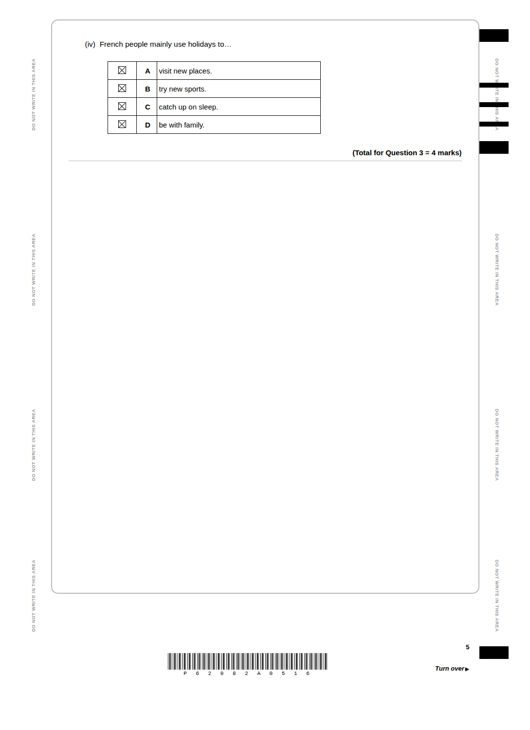DO NOT WRITE IN THIS AREA
DO NOT WRITE IN THIS AREA
DO NOT WRITE IN THIS AREA
DO NOT WRITE IN THIS AREA
DO NOT WRITE IN THIS AREA
DO NOT WRITE IN THIS AREA
DO NOT WRITE IN THIS AREA
DO NOT WRITE IN THIS AREA
(iv) French people mainly use holidays to…
| | A | visit new places. |
| | B | try new sports. |
| | C | catch up on sleep. |
| | D | be with family. |
(Total for Question 3 = 4 marks)
P 6 2 0 8 2 A 0 5 1 6
5
Turn over